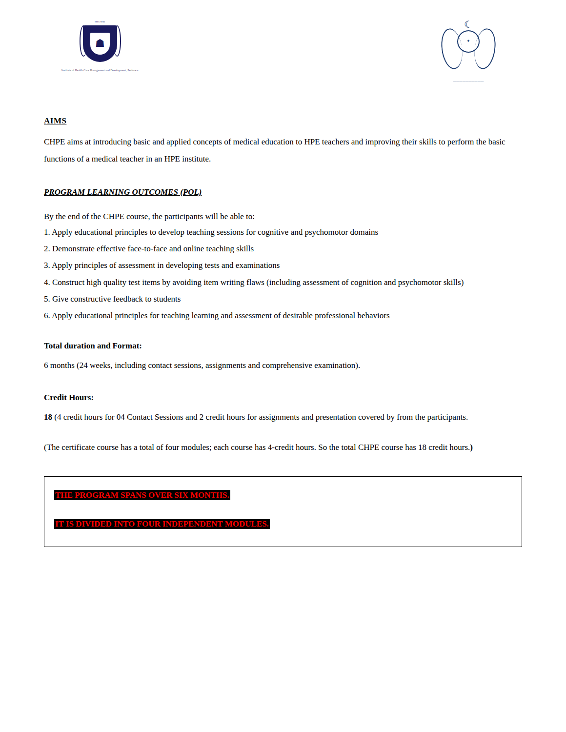IHCMD
☗
Institute of Health Care Management and Development, Peshawar
☾
✦
——————————
AIMS
CHPE aims at introducing basic and applied concepts of medical education to HPE teachers and improving their skills to perform the basic functions of a medical teacher in an HPE institute.
PROGRAM LEARNING OUTCOMES (POL)
By the end of the CHPE course, the participants will be able to:
1. Apply educational principles to develop teaching sessions for cognitive and psychomotor domains
2. Demonstrate effective face-to-face and online teaching skills
3. Apply principles of assessment in developing tests and examinations
4. Construct high quality test items by avoiding item writing flaws (including assessment of cognition and psychomotor skills)
5. Give constructive feedback to students
6. Apply educational principles for teaching learning and assessment of desirable professional behaviors
Total duration and Format:
6 months (24 weeks, including contact sessions, assignments and comprehensive examination).
Credit Hours:
18 (4 credit hours for 04 Contact Sessions and 2 credit hours for assignments and presentation covered by from the participants.
(The certificate course has a total of four modules; each course has 4-credit hours. So the total CHPE course has 18 credit hours.)
THE PROGRAM SPANS OVER SIX MONTHS.
IT IS DIVIDED INTO FOUR INDEPENDENT MODULES.